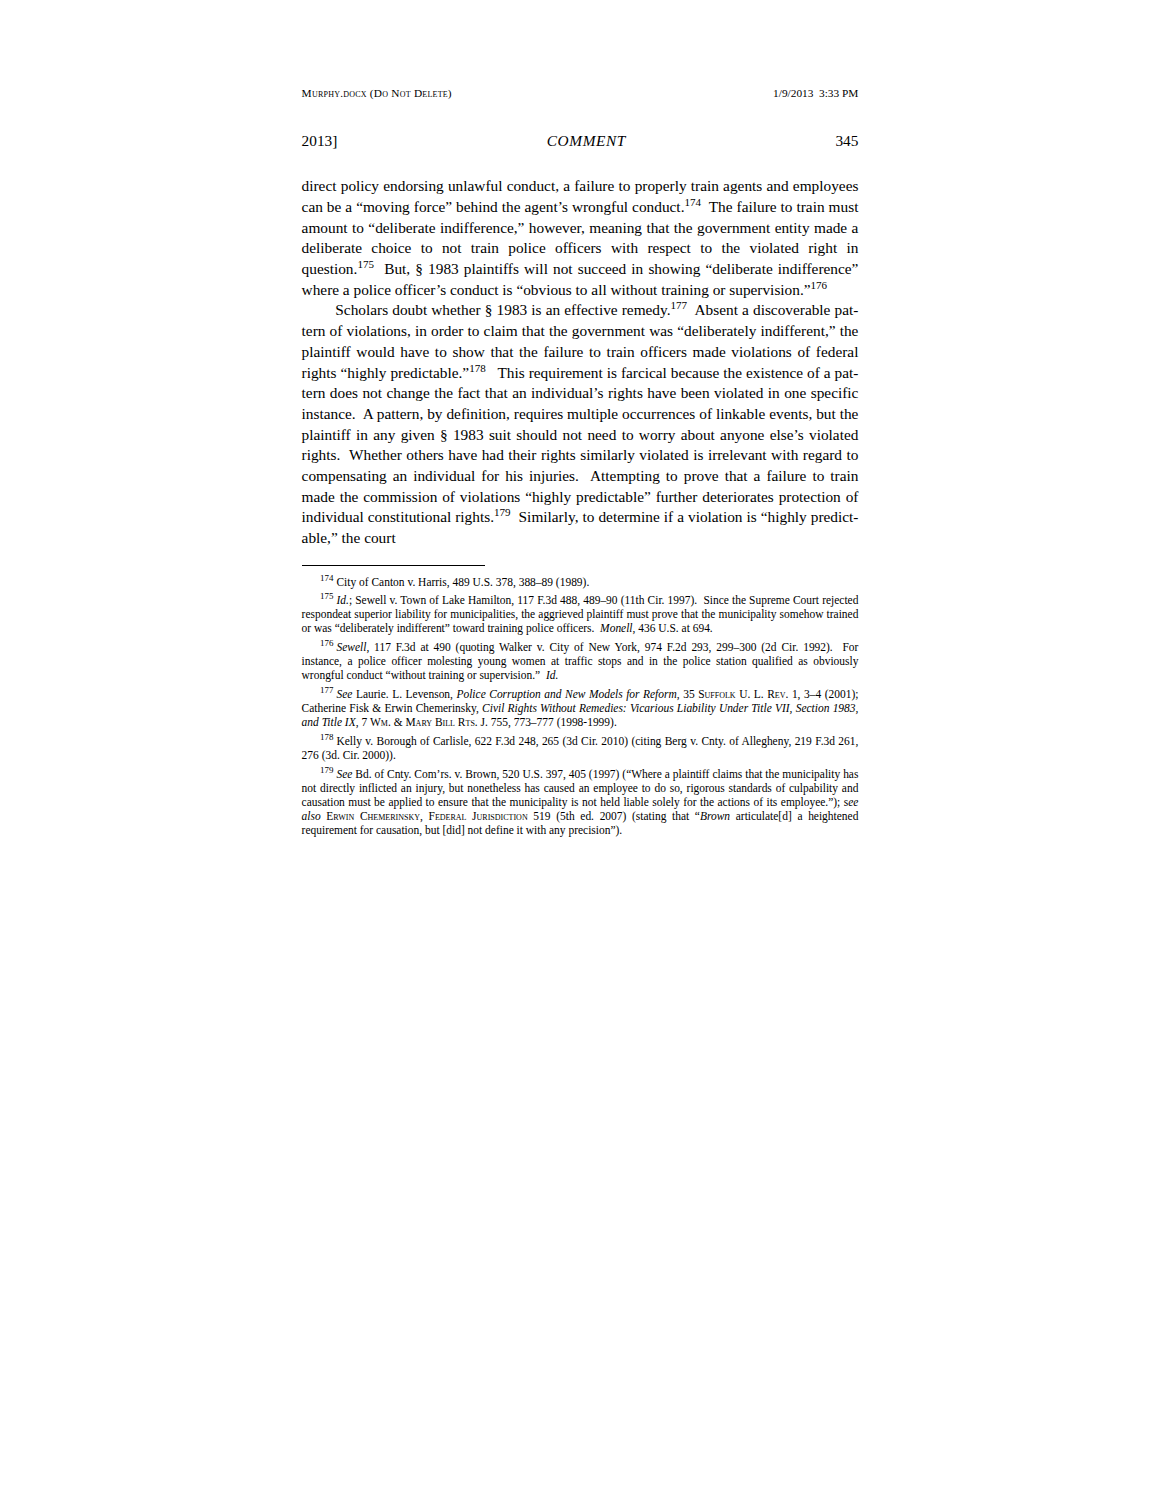Murphy.docx (Do Not Delete) 1/9/2013 3:33 PM
2013] COMMENT 345
direct policy endorsing unlawful conduct, a failure to properly train agents and employees can be a “moving force” behind the agent’s wrongful conduct.174 The failure to train must amount to “deliberate indifference,” however, meaning that the government entity made a deliberate choice to not train police officers with respect to the violated right in question.175 But, § 1983 plaintiffs will not succeed in showing “deliberate indifference” where a police officer’s conduct is “obvious to all without training or supervision.”176
Scholars doubt whether § 1983 is an effective remedy.177 Absent a discoverable pattern of violations, in order to claim that the government was “deliberately indifferent,” the plaintiff would have to show that the failure to train officers made violations of federal rights “highly predictable.”178 This requirement is farcical because the existence of a pattern does not change the fact that an individual’s rights have been violated in one specific instance. A pattern, by definition, requires multiple occurrences of linkable events, but the plaintiff in any given § 1983 suit should not need to worry about anyone else’s violated rights. Whether others have had their rights similarly violated is irrelevant with regard to compensating an individual for his injuries. Attempting to prove that a failure to train made the commission of violations “highly predictable” further deteriorates protection of individual constitutional rights.179 Similarly, to determine if a violation is “highly predictable,” the court
174 City of Canton v. Harris, 489 U.S. 378, 388–89 (1989).
175 Id.; Sewell v. Town of Lake Hamilton, 117 F.3d 488, 489–90 (11th Cir. 1997). Since the Supreme Court rejected respondeat superior liability for municipalities, the aggrieved plaintiff must prove that the municipality somehow trained or was “deliberately indifferent” toward training police officers. Monell, 436 U.S. at 694.
176 Sewell, 117 F.3d at 490 (quoting Walker v. City of New York, 974 F.2d 293, 299–300 (2d Cir. 1992). For instance, a police officer molesting young women at traffic stops and in the police station qualified as obviously wrongful conduct “without training or supervision.” Id.
177 See Laurie. L. Levenson, Police Corruption and New Models for Reform, 35 Suffolk U. L. Rev. 1, 3–4 (2001); Catherine Fisk & Erwin Chemerinsky, Civil Rights Without Remedies: Vicarious Liability Under Title VII, Section 1983, and Title IX, 7 Wm. & Mary Bill Rts. J. 755, 773–777 (1998-1999).
178 Kelly v. Borough of Carlisle, 622 F.3d 248, 265 (3d Cir. 2010) (citing Berg v. Cnty. of Allegheny, 219 F.3d 261, 276 (3d. Cir. 2000)).
179 See Bd. of Cnty. Com’rs. v. Brown, 520 U.S. 397, 405 (1997) (“Where a plaintiff claims that the municipality has not directly inflicted an injury, but nonetheless has caused an employee to do so, rigorous standards of culpability and causation must be applied to ensure that the municipality is not held liable solely for the actions of its employee.”); see also Erwin Chemerinsky, Federal Jurisdiction 519 (5th ed. 2007) (stating that “Brown articulate[d] a heightened requirement for causation, but [did] not define it with any precision”).